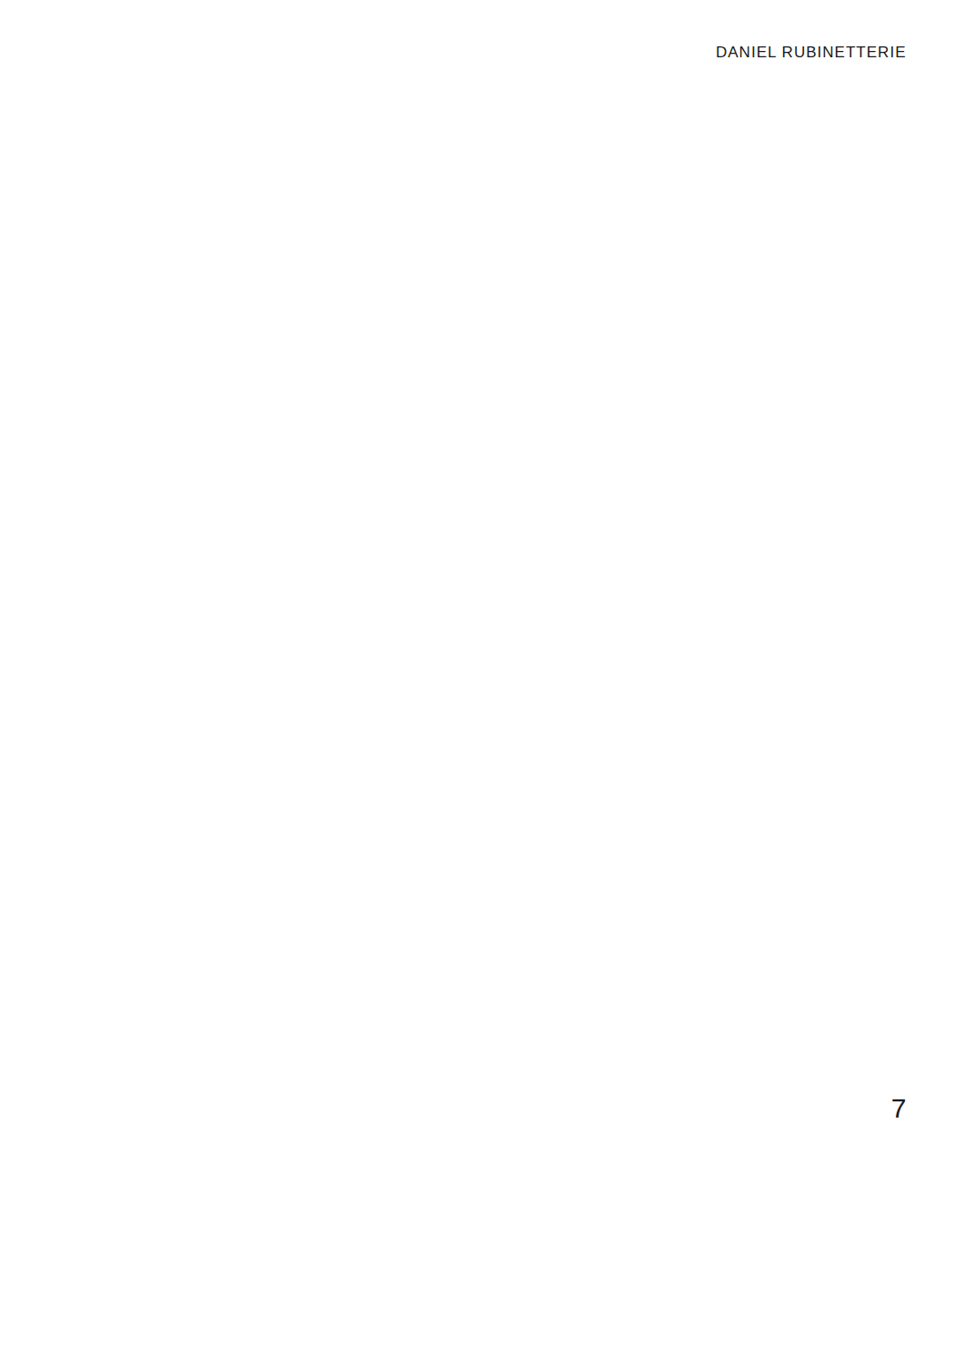Daniel Rubinetterie
Freestanding slipper bath with chrome claw feet and bath shower mixer.
7